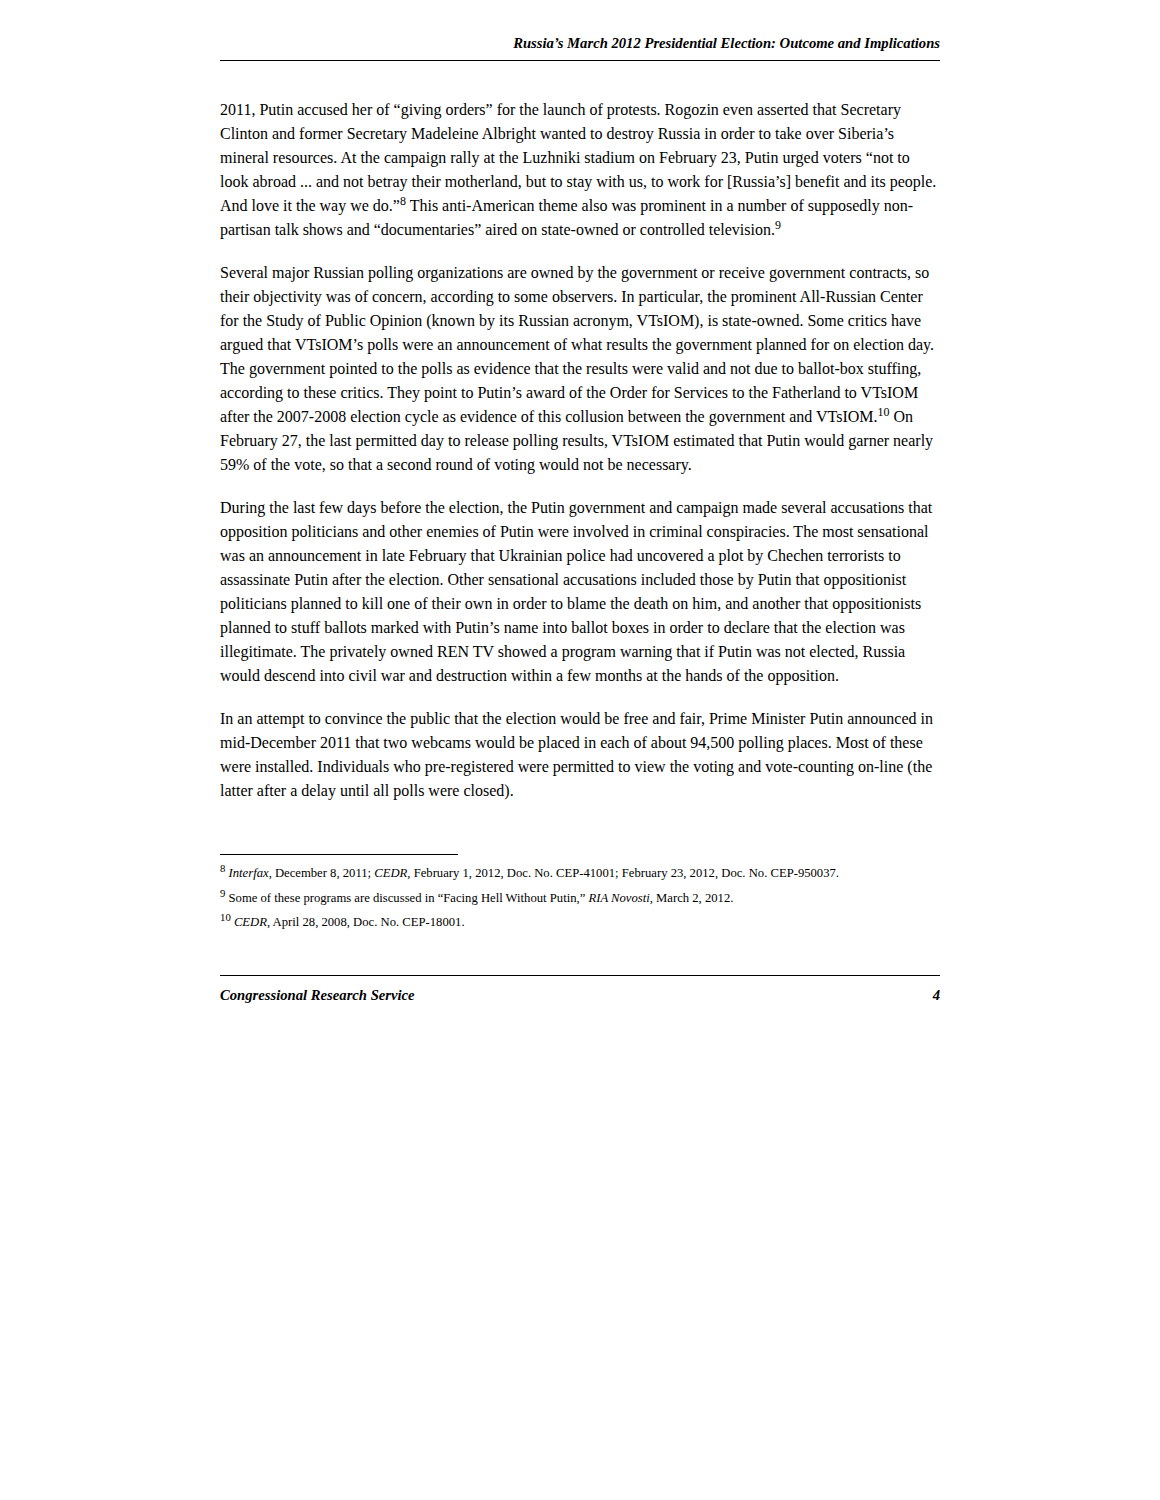Russia’s March 2012 Presidential Election: Outcome and Implications
2011, Putin accused her of “giving orders” for the launch of protests. Rogozin even asserted that Secretary Clinton and former Secretary Madeleine Albright wanted to destroy Russia in order to take over Siberia’s mineral resources. At the campaign rally at the Luzhniki stadium on February 23, Putin urged voters “not to look abroad ... and not betray their motherland, but to stay with us, to work for [Russia’s] benefit and its people. And love it the way we do.”8 This anti-American theme also was prominent in a number of supposedly non-partisan talk shows and “documentaries” aired on state-owned or controlled television.9
Several major Russian polling organizations are owned by the government or receive government contracts, so their objectivity was of concern, according to some observers. In particular, the prominent All-Russian Center for the Study of Public Opinion (known by its Russian acronym, VTsIOM), is state-owned. Some critics have argued that VTsIOM’s polls were an announcement of what results the government planned for on election day. The government pointed to the polls as evidence that the results were valid and not due to ballot-box stuffing, according to these critics. They point to Putin’s award of the Order for Services to the Fatherland to VTsIOM after the 2007-2008 election cycle as evidence of this collusion between the government and VTsIOM.10 On February 27, the last permitted day to release polling results, VTsIOM estimated that Putin would garner nearly 59% of the vote, so that a second round of voting would not be necessary.
During the last few days before the election, the Putin government and campaign made several accusations that opposition politicians and other enemies of Putin were involved in criminal conspiracies. The most sensational was an announcement in late February that Ukrainian police had uncovered a plot by Chechen terrorists to assassinate Putin after the election. Other sensational accusations included those by Putin that oppositionist politicians planned to kill one of their own in order to blame the death on him, and another that oppositionists planned to stuff ballots marked with Putin’s name into ballot boxes in order to declare that the election was illegitimate. The privately owned REN TV showed a program warning that if Putin was not elected, Russia would descend into civil war and destruction within a few months at the hands of the opposition.
In an attempt to convince the public that the election would be free and fair, Prime Minister Putin announced in mid-December 2011 that two webcams would be placed in each of about 94,500 polling places. Most of these were installed. Individuals who pre-registered were permitted to view the voting and vote-counting on-line (the latter after a delay until all polls were closed).
8 Interfax, December 8, 2011; CEDR, February 1, 2012, Doc. No. CEP-41001; February 23, 2012, Doc. No. CEP-950037.
9 Some of these programs are discussed in “Facing Hell Without Putin,” RIA Novosti, March 2, 2012.
10 CEDR, April 28, 2008, Doc. No. CEP-18001.
Congressional Research Service 4